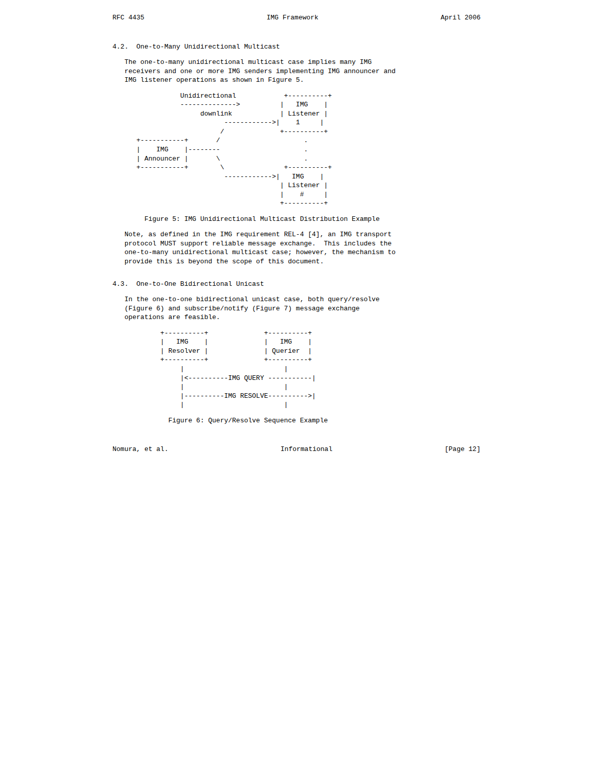RFC 4435 IMG Framework April 2006
4.2. One-to-Many Unidirectional Multicast
The one-to-many unidirectional multicast case implies many IMG receivers and one or more IMG senders implementing IMG announcer and IMG listener operations as shown in Figure 5.
                 Unidirectional            +----------+
                 -------------->          |   IMG    |
                      downlink            | Listener |
                            ------------>|    1     |
                           /              +----------+
      +-----------+       /                     .
      |    IMG    |--------                     .
      | Announcer |       \                     .
      +-----------+        \               +----------+
                            ------------>|   IMG    |
                                          | Listener |
                                          |    #     |
                                          +----------+
Figure 5: IMG Unidirectional Multicast Distribution Example
Note, as defined in the IMG requirement REL-4 [4], an IMG transport protocol MUST support reliable message exchange. This includes the one-to-many unidirectional multicast case; however, the mechanism to provide this is beyond the scope of this document.
4.3. One-to-One Bidirectional Unicast
In the one-to-one bidirectional unicast case, both query/resolve (Figure 6) and subscribe/notify (Figure 7) message exchange operations are feasible.
            +----------+              +----------+
            |   IMG    |              |   IMG    |
            | Resolver |              | Querier  |
            +----------+              +----------+
                 |                         |
                 |<----------IMG QUERY -----------|
                 |                         |
                 |----------IMG RESOLVE---------->|
                 |                         |
Figure 6: Query/Resolve Sequence Example
Nomura, et al. Informational [Page 12]